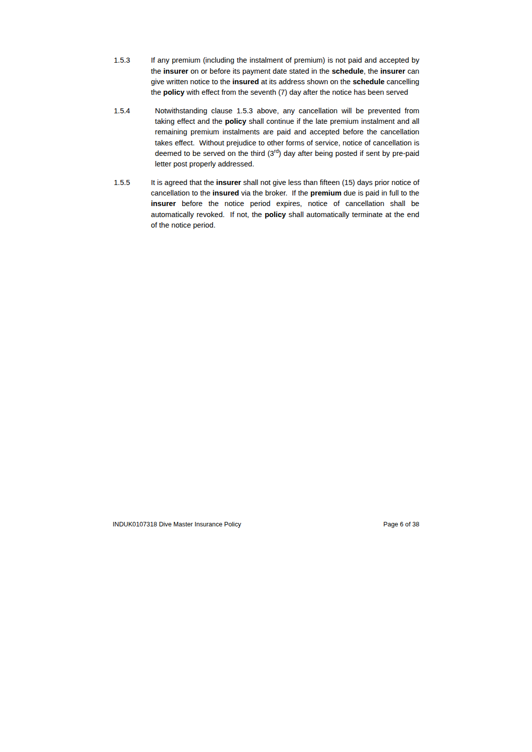1.5.3
If any premium (including the instalment of premium) is not paid and accepted by the insurer on or before its payment date stated in the schedule, the insurer can give written notice to the insured at its address shown on the schedule cancelling the policy with effect from the seventh (7) day after the notice has been served
1.5.4
Notwithstanding clause 1.5.3 above, any cancellation will be prevented from taking effect and the policy shall continue if the late premium instalment and all remaining premium instalments are paid and accepted before the cancellation takes effect. Without prejudice to other forms of service, notice of cancellation is deemed to be served on the third (3rd) day after being posted if sent by pre-paid letter post properly addressed.
1.5.5
It is agreed that the insurer shall not give less than fifteen (15) days prior notice of cancellation to the insured via the broker. If the premium due is paid in full to the insurer before the notice period expires, notice of cancellation shall be automatically revoked. If not, the policy shall automatically terminate at the end of the notice period.
INDUK0107318 Dive Master Insurance Policy
Page 6 of 38